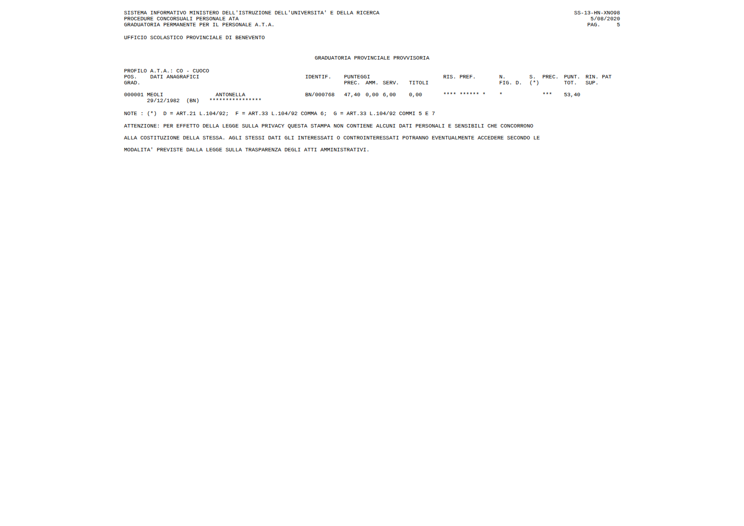SISTEMA INFORMATIVO MINISTERO DELL'ISTRUZIONE DELL'UNIVERSITA' E DELLA RICERCA PROCEDURE CONCORSUALI PERSONALE ATA GRADUATORIA PERMANENTE PER IL PERSONALE A.T.A.
SS-13-HN-XNO98 5/08/2020 PAG. 5
UFFICIO SCOLASTICO PROVINCIALE DI BENEVENTO
GRADUATORIA PROVINCIALE PROVVISORIA
| PROFILO A.T.A.: CO - CUOCO | | | | | | | | | | | |
| POS. DATI ANAGRAFICI | IDENTIF. | PUNTEGGI | RIS. PREF. | N. | S. | PREC. | PUNT. | RIN. PAT |
| GRAD. | | PREC. | AMM. | SERV. TITOLI | | FIG. D. | (*) | | TOT. | SUP. |
| 000001 MEOLI ANTONELLA | BN/000768 | 47,40 | 0,00 | 6,00 0,00 | **** ****** * | * | | *** | 53,40 | |
| 29/12/1982 (BN) **************** | | | | | | | | | | |
NOTE : (*) D = ART.21 L.104/92; F = ART.33 L.104/92 COMMA 6; G = ART.33 L.104/92 COMMI 5 E 7
ATTENZIONE: PER EFFETTO DELLA LEGGE SULLA PRIVACY QUESTA STAMPA NON CONTIENE ALCUNI DATI PERSONALI E SENSIBILI CHE CONCORRONO ALLA COSTITUZIONE DELLA STESSA. AGLI STESSI DATI GLI INTERESSATI O CONTROINTERESSATI POTRANNO EVENTUALMENTE ACCEDERE SECONDO LE MODALITA' PREVISTE DALLA LEGGE SULLA TRASPARENZA DEGLI ATTI AMMINISTRATIVI.